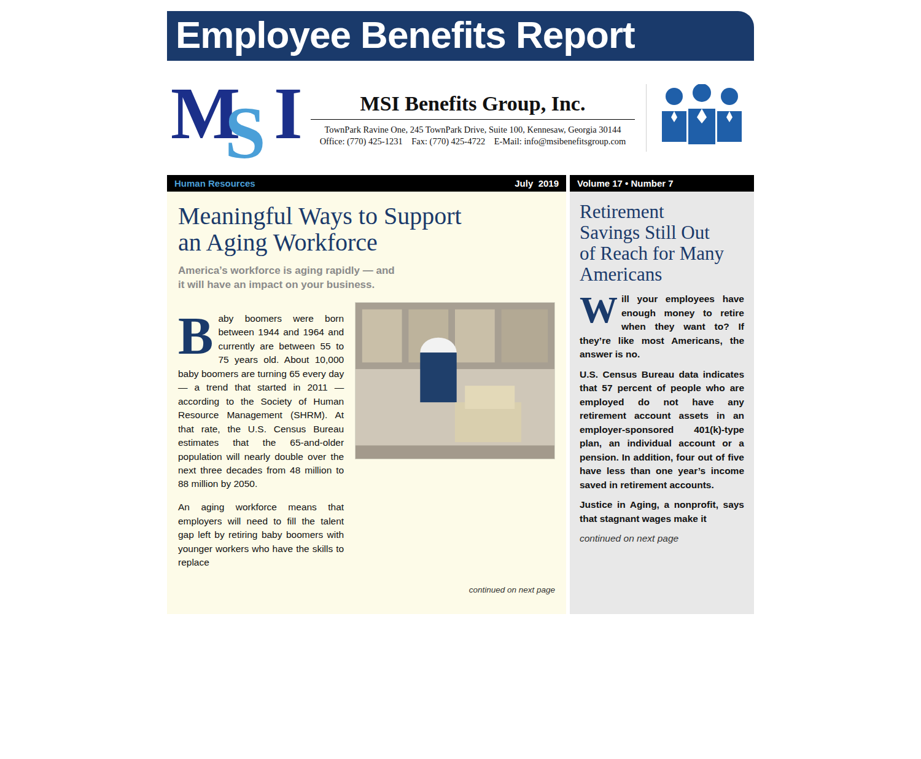Employee Benefits Report
M S I
MSI Benefits Group, Inc.
TownPark Ravine One, 245 TownPark Drive, Suite 100, Kennesaw, Georgia 30144
Office: (770) 425-1231 Fax: (770) 425-4722 E-Mail: info@msibenefitsgroup.com
Human Resources July 2019
Volume 17 • Number 7
Meaningful Ways to Support
an Aging Workforce
America’s workforce is aging rapidly — and
it will have an impact on your business.
Baby boomers were born between 1944 and 1964 and currently are between 55 to 75 years old. About 10,000 baby boomers are turning 65 every day — a trend that started in 2011 — according to the Society of Human Resource Management (SHRM). At that rate, the U.S. Census Bureau estimates that the 65-and-older population will nearly double over the next three decades from 48 million to 88 million by 2050.
An aging workforce means that employers will need to fill the talent gap left by retiring baby boomers with younger workers who have the skills to replace
continued on next page
Retirement
Savings Still Out
of Reach for Many
Americans
Will your employees have enough money to retire when they want to? If they’re like most Americans, the answer is no.
U.S. Census Bureau data indicates that 57 percent of people who are employed do not have any retirement account assets in an employer-sponsored 401(k)-type plan, an individual account or a pension. In addition, four out of five have less than one year’s income saved in retirement accounts.
Justice in Aging, a nonprofit, says that stagnant wages make it
continued on next page